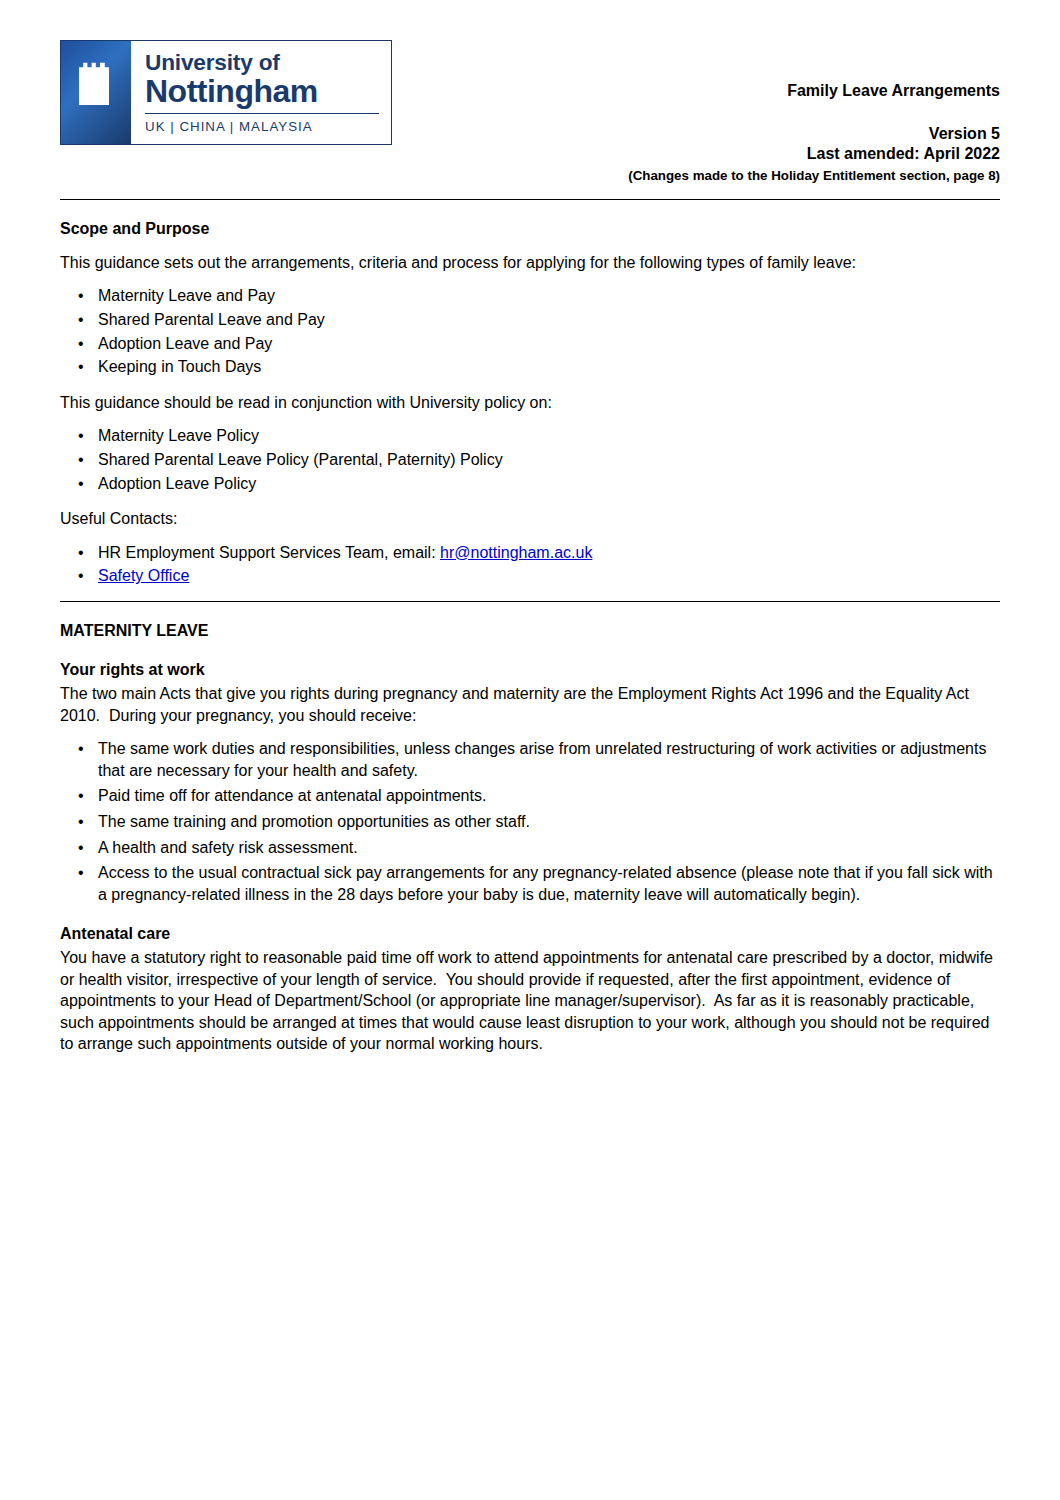University of
Nottingham
UK | CHINA | MALAYSIA
Family Leave Arrangements
Version 5
Last amended: April 2022
(Changes made to the Holiday Entitlement section, page 8)
Scope and Purpose
This guidance sets out the arrangements, criteria and process for applying for the following types of family leave:
Maternity Leave and Pay
Shared Parental Leave and Pay
Adoption Leave and Pay
Keeping in Touch Days
This guidance should be read in conjunction with University policy on:
Maternity Leave Policy
Shared Parental Leave Policy (Parental, Paternity) Policy
Adoption Leave Policy
Useful Contacts:
HR Employment Support Services Team, email: hr@nottingham.ac.uk
Safety Office
MATERNITY LEAVE
Your rights at work
The two main Acts that give you rights during pregnancy and maternity are the Employment Rights Act 1996 and the Equality Act 2010. During your pregnancy, you should receive:
The same work duties and responsibilities, unless changes arise from unrelated restructuring of work activities or adjustments that are necessary for your health and safety.
Paid time off for attendance at antenatal appointments.
The same training and promotion opportunities as other staff.
A health and safety risk assessment.
Access to the usual contractual sick pay arrangements for any pregnancy-related absence (please note that if you fall sick with a pregnancy-related illness in the 28 days before your baby is due, maternity leave will automatically begin).
Antenatal care
You have a statutory right to reasonable paid time off work to attend appointments for antenatal care prescribed by a doctor, midwife or health visitor, irrespective of your length of service. You should provide if requested, after the first appointment, evidence of appointments to your Head of Department/School (or appropriate line manager/supervisor). As far as it is reasonably practicable, such appointments should be arranged at times that would cause least disruption to your work, although you should not be required to arrange such appointments outside of your normal working hours.